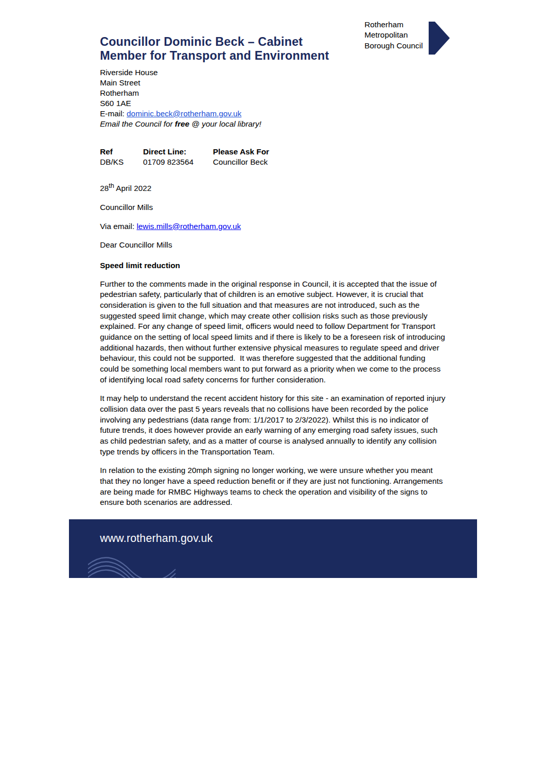Rotherham
Metropolitan
Borough Council
Councillor Dominic Beck – Cabinet Member for Transport and Environment
Riverside House
Main Street
Rotherham
S60 1AE
E-mail: dominic.beck@rotherham.gov.uk
Email the Council for free @ your local library!
| Ref | Direct Line: | Please Ask For |
| DB/KS | 01709 823564 | Councillor Beck |
28th April 2022
Councillor Mills
Via email: lewis.mills@rotherham.gov.uk
Dear Councillor Mills
Speed limit reduction
Further to the comments made in the original response in Council, it is accepted that the issue of pedestrian safety, particularly that of children is an emotive subject. However, it is crucial that consideration is given to the full situation and that measures are not introduced, such as the suggested speed limit change, which may create other collision risks such as those previously explained. For any change of speed limit, officers would need to follow Department for Transport guidance on the setting of local speed limits and if there is likely to be a foreseen risk of introducing additional hazards, then without further extensive physical measures to regulate speed and driver behaviour, this could not be supported. It was therefore suggested that the additional funding could be something local members want to put forward as a priority when we come to the process of identifying local road safety concerns for further consideration.
It may help to understand the recent accident history for this site - an examination of reported injury collision data over the past 5 years reveals that no collisions have been recorded by the police involving any pedestrians (data range from: 1/1/2017 to 2/3/2022). Whilst this is no indicator of future trends, it does however provide an early warning of any emerging road safety issues, such as child pedestrian safety, and as a matter of course is analysed annually to identify any collision type trends by officers in the Transportation Team.
In relation to the existing 20mph signing no longer working, we were unsure whether you meant that they no longer have a speed reduction benefit or if they are just not functioning. Arrangements are being made for RMBC Highways teams to check the operation and visibility of the signs to ensure both scenarios are addressed.
www.rotherham.gov.uk